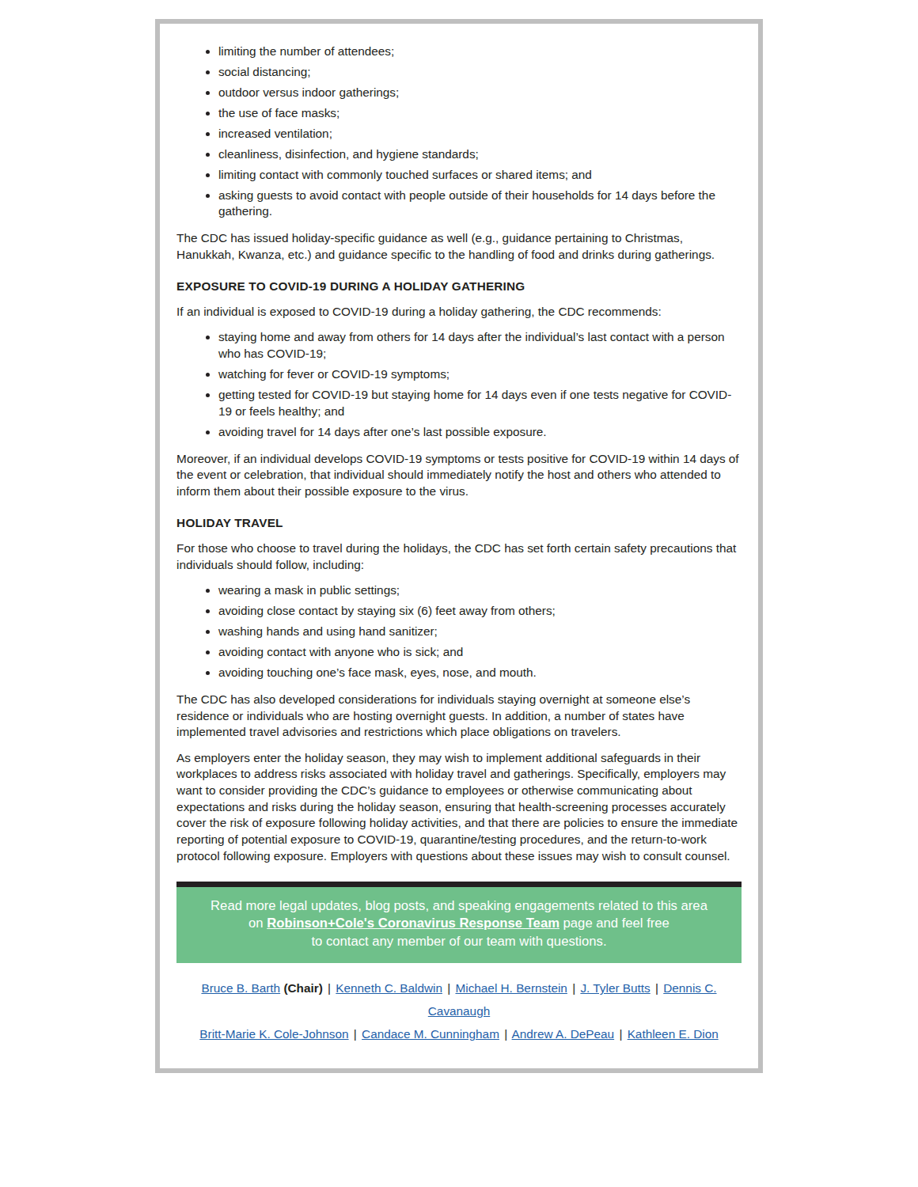limiting the number of attendees;
social distancing;
outdoor versus indoor gatherings;
the use of face masks;
increased ventilation;
cleanliness, disinfection, and hygiene standards;
limiting contact with commonly touched surfaces or shared items; and
asking guests to avoid contact with people outside of their households for 14 days before the gathering.
The CDC has issued holiday-specific guidance as well (e.g., guidance pertaining to Christmas, Hanukkah, Kwanza, etc.) and guidance specific to the handling of food and drinks during gatherings.
EXPOSURE TO COVID-19 DURING A HOLIDAY GATHERING
If an individual is exposed to COVID-19 during a holiday gathering, the CDC recommends:
staying home and away from others for 14 days after the individual’s last contact with a person who has COVID-19;
watching for fever or COVID-19 symptoms;
getting tested for COVID-19 but staying home for 14 days even if one tests negative for COVID-19 or feels healthy; and
avoiding travel for 14 days after one’s last possible exposure.
Moreover, if an individual develops COVID-19 symptoms or tests positive for COVID-19 within 14 days of the event or celebration, that individual should immediately notify the host and others who attended to inform them about their possible exposure to the virus.
HOLIDAY TRAVEL
For those who choose to travel during the holidays, the CDC has set forth certain safety precautions that individuals should follow, including:
wearing a mask in public settings;
avoiding close contact by staying six (6) feet away from others;
washing hands and using hand sanitizer;
avoiding contact with anyone who is sick; and
avoiding touching one’s face mask, eyes, nose, and mouth.
The CDC has also developed considerations for individuals staying overnight at someone else’s residence or individuals who are hosting overnight guests. In addition, a number of states have implemented travel advisories and restrictions which place obligations on travelers.
As employers enter the holiday season, they may wish to implement additional safeguards in their workplaces to address risks associated with holiday travel and gatherings. Specifically, employers may want to consider providing the CDC’s guidance to employees or otherwise communicating about expectations and risks during the holiday season, ensuring that health-screening processes accurately cover the risk of exposure following holiday activities, and that there are policies to ensure the immediate reporting of potential exposure to COVID-19, quarantine/testing procedures, and the return-to-work protocol following exposure. Employers with questions about these issues may wish to consult counsel.
Read more legal updates, blog posts, and speaking engagements related to this area
on Robinson+Cole's Coronavirus Response Team page and feel free
to contact any member of our team with questions.
Bruce B. Barth (Chair) | Kenneth C. Baldwin | Michael H. Bernstein | J. Tyler Butts | Dennis C. Cavanaugh
Britt-Marie K. Cole-Johnson | Candace M. Cunningham | Andrew A. DePeau | Kathleen E. Dion